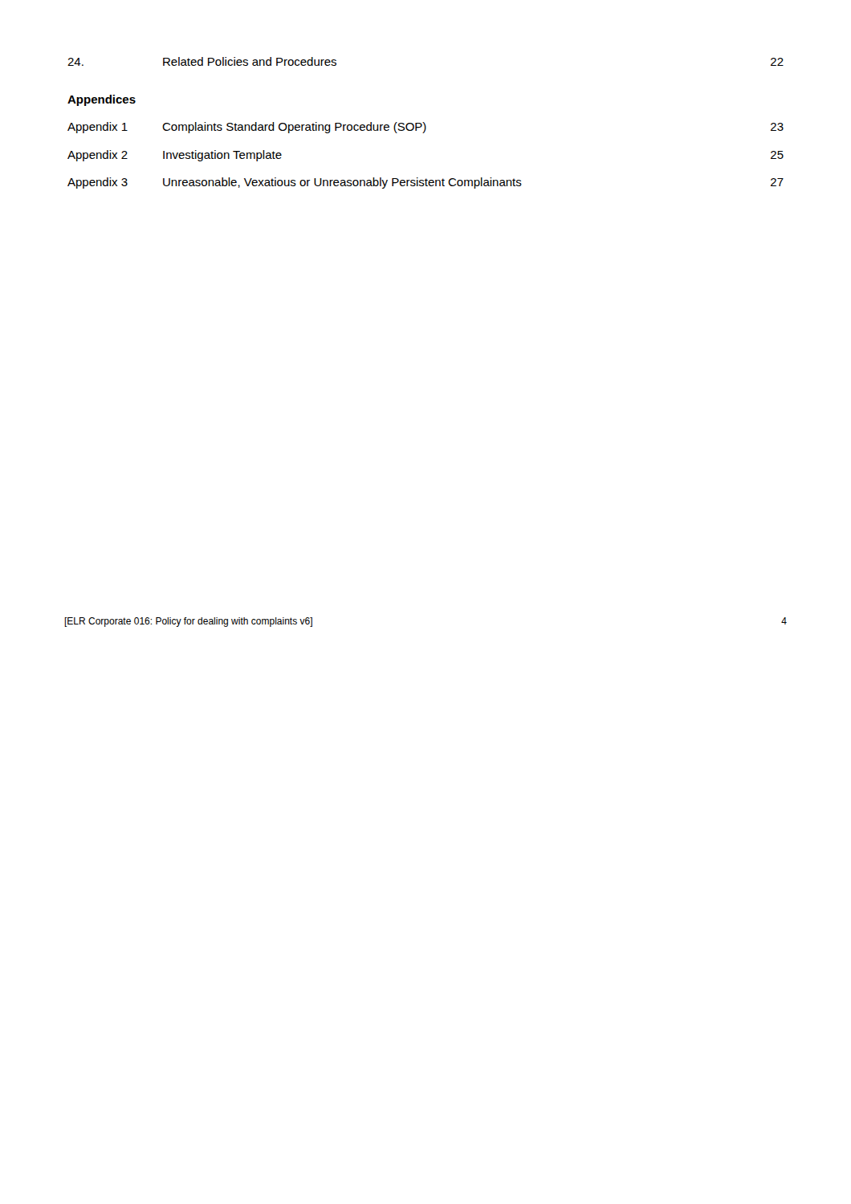| 24. | Related Policies and Procedures | 22 |
| Appendices | |
| Appendix 1 | Complaints Standard Operating Procedure (SOP) | 23 |
| Appendix 2 | Investigation Template | 25 |
| Appendix 3 | Unreasonable, Vexatious or Unreasonably Persistent Complainants | 27 |
[ELR Corporate 016: Policy for dealing with complaints v6] 4